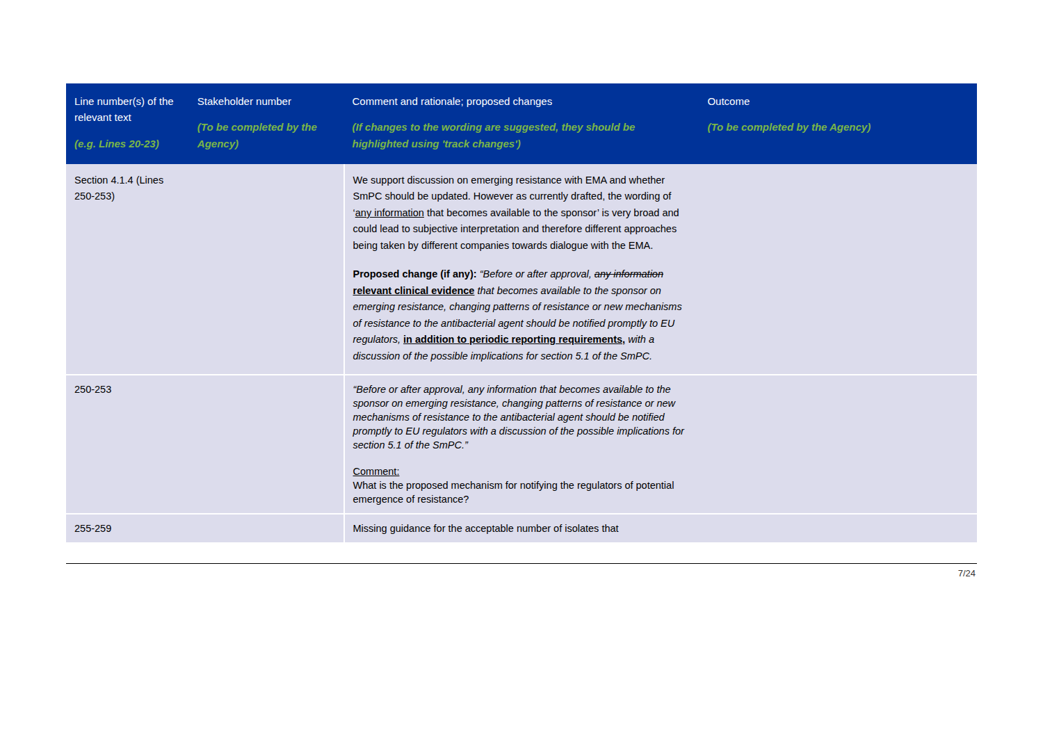| Line number(s) of the relevant text (e.g. Lines 20-23) | Stakeholder number (To be completed by the Agency) | Comment and rationale; proposed changes (If changes to the wording are suggested, they should be highlighted using 'track changes') | Outcome (To be completed by the Agency) |
| --- | --- | --- | --- |
| Section 4.1.4 (Lines 250-253) | | We support discussion on emerging resistance with EMA and whether SmPC should be updated. However as currently drafted, the wording of ‘ any information that becomes available to the sponsor’ is very broad and could lead to subjective interpretation and therefore different approaches being taken by different companies towards dialogue with the EMA. Proposed change (if any): “Before or after approval, any information relevant clinical evidence that becomes available to the sponsor on emerging resistance, changing patterns of resistance or new mechanisms of resistance to the antibacterial agent should be notified promptly to EU regulators, in addition to periodic reporting requirements, with a discussion of the possible implications for section 5.1 of the SmPC. | |
| 250-253 | | “Before or after approval, any information that becomes available to the sponsor on emerging resistance, changing patterns of resistance or new mechanisms of resistance to the antibacterial agent should be notified promptly to EU regulators with a discussion of the possible implications for section 5.1 of the SmPC.” Comment: What is the proposed mechanism for notifying the regulators of potential emergence of resistance? | |
| 255-259 | | Missing guidance for the acceptable number of isolates that | |
7/24